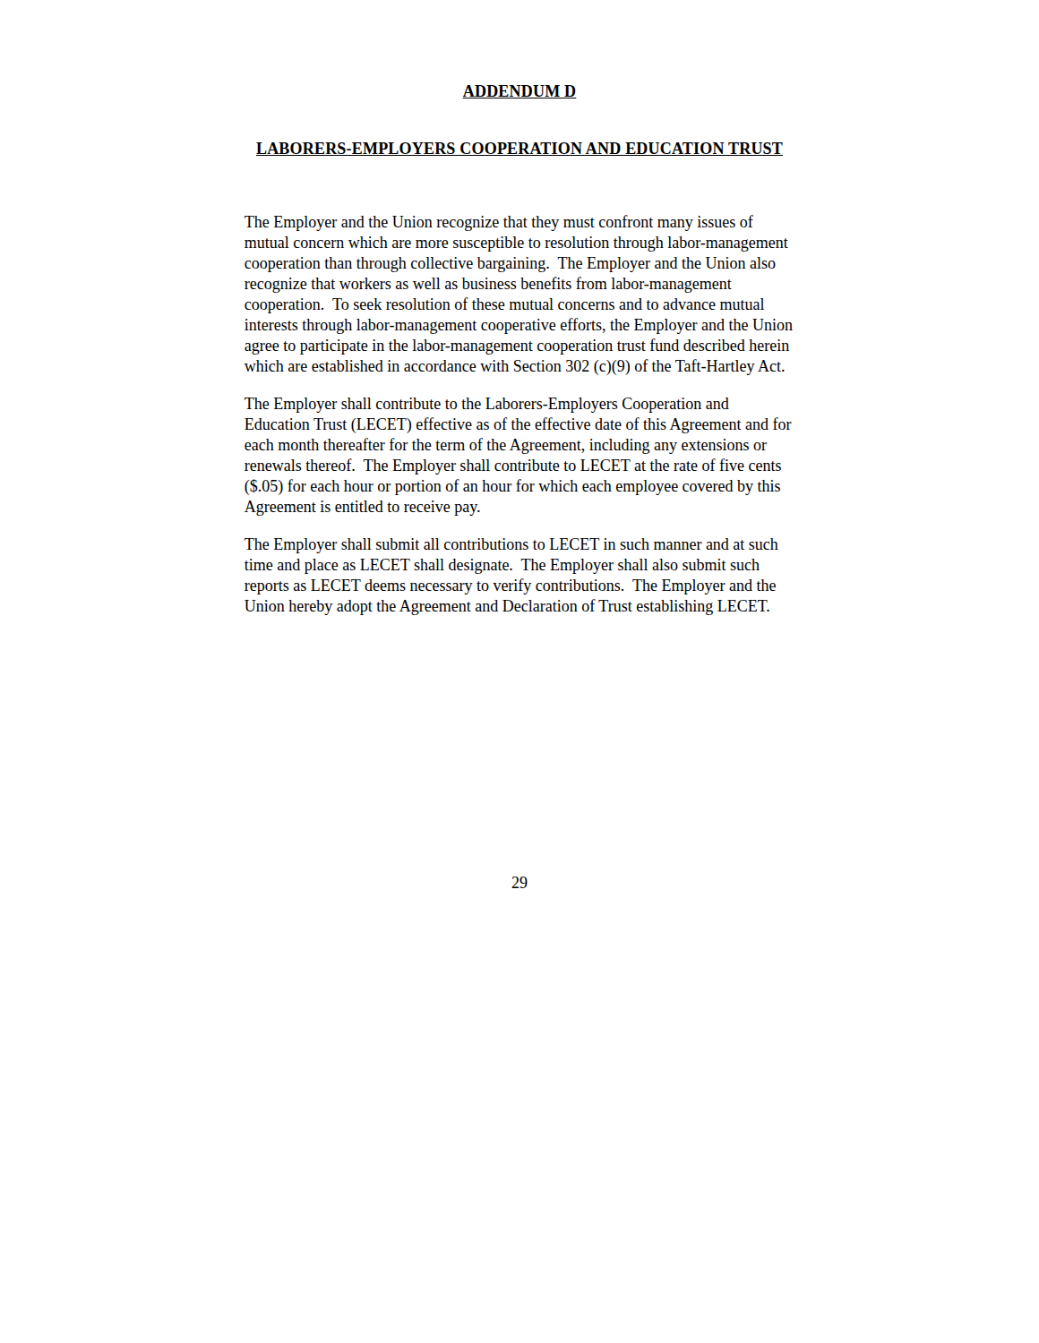ADDENDUM D
LABORERS-EMPLOYERS COOPERATION AND EDUCATION TRUST
The Employer and the Union recognize that they must confront many issues of mutual concern which are more susceptible to resolution through labor-management cooperation than through collective bargaining. The Employer and the Union also recognize that workers as well as business benefits from labor-management cooperation. To seek resolution of these mutual concerns and to advance mutual interests through labor-management cooperative efforts, the Employer and the Union agree to participate in the labor-management cooperation trust fund described herein which are established in accordance with Section 302 (c)(9) of the Taft-Hartley Act.
The Employer shall contribute to the Laborers-Employers Cooperation and Education Trust (LECET) effective as of the effective date of this Agreement and for each month thereafter for the term of the Agreement, including any extensions or renewals thereof. The Employer shall contribute to LECET at the rate of five cents ($.05) for each hour or portion of an hour for which each employee covered by this Agreement is entitled to receive pay.
The Employer shall submit all contributions to LECET in such manner and at such time and place as LECET shall designate. The Employer shall also submit such reports as LECET deems necessary to verify contributions. The Employer and the Union hereby adopt the Agreement and Declaration of Trust establishing LECET.
29